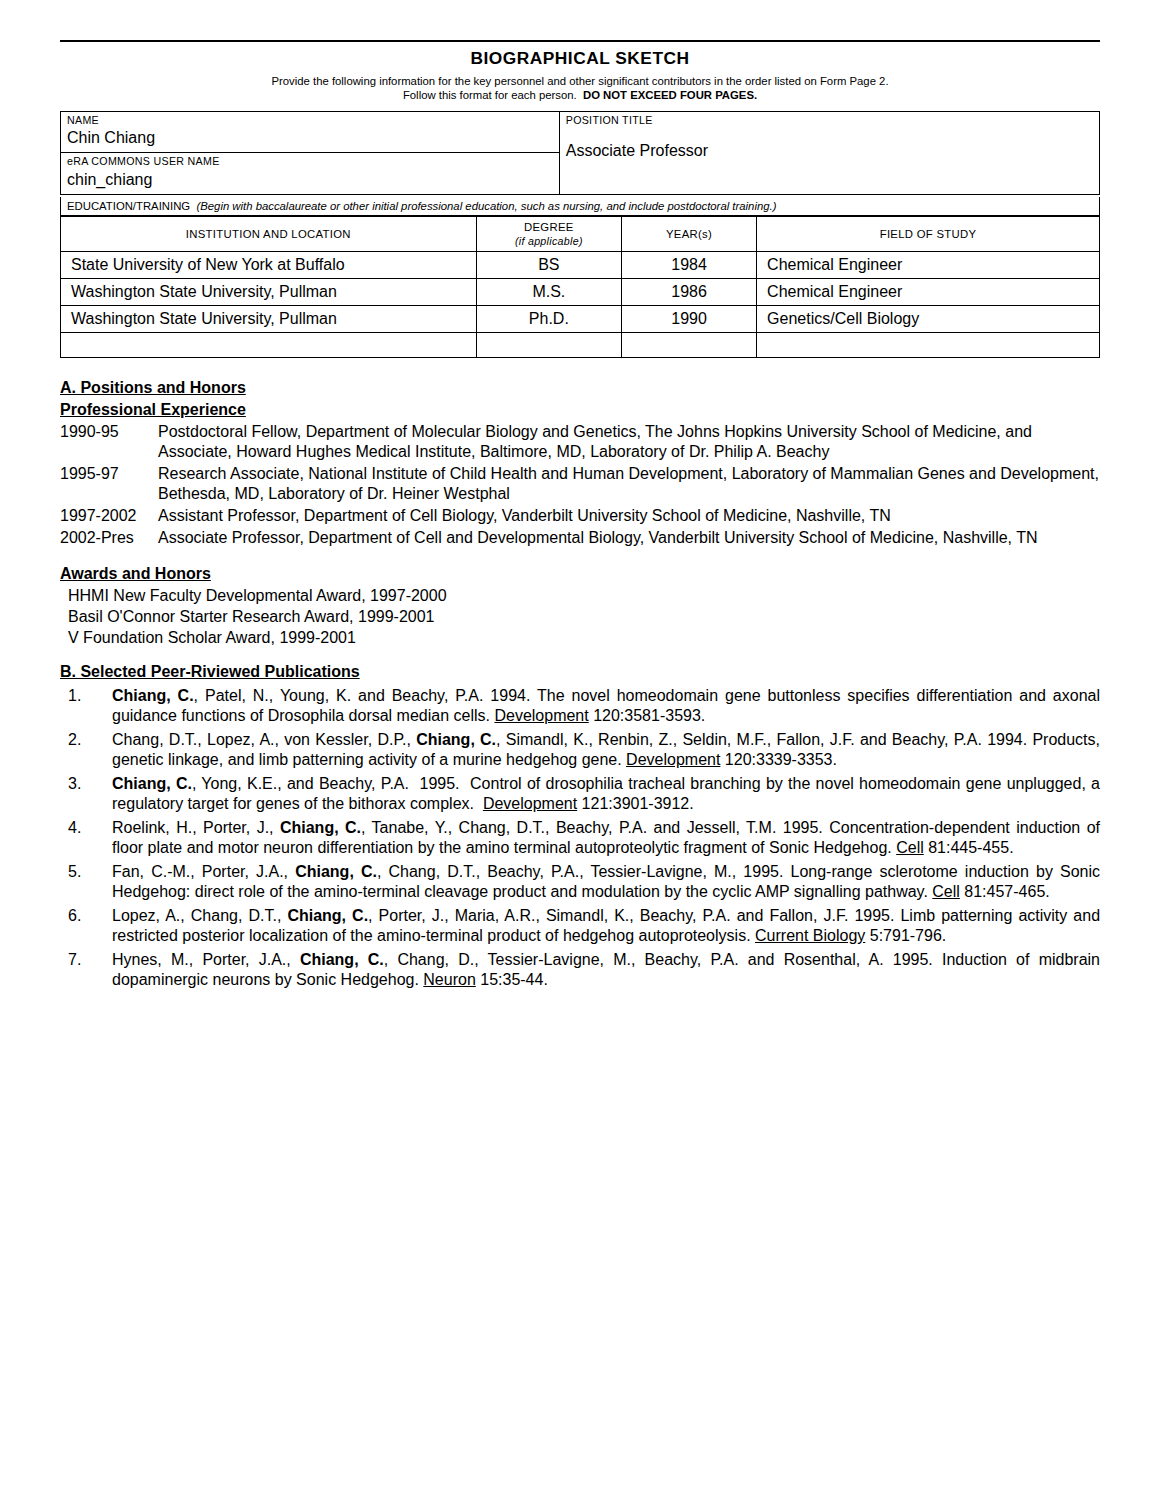BIOGRAPHICAL SKETCH
Provide the following information for the key personnel and other significant contributors in the order listed on Form Page 2.
Follow this format for each person. DO NOT EXCEED FOUR PAGES.
| NAME Chin Chiang | POSITION TITLE Associate Professor |
| eRA COMMONS USER NAME chin_chiang |
EDUCATION/TRAINING (Begin with baccalaureate or other initial professional education, such as nursing, and include postdoctoral training.)
| INSTITUTION AND LOCATION | DEGREE (if applicable) | YEAR(s) | FIELD OF STUDY |
| --- | --- | --- | --- |
| State University of New York at Buffalo | BS | 1984 | Chemical Engineer |
| Washington State University, Pullman | M.S. | 1986 | Chemical Engineer |
| Washington State University, Pullman | Ph.D. | 1990 | Genetics/Cell Biology |
A. Positions and Honors
Professional Experience
1990-95
Postdoctoral Fellow, Department of Molecular Biology and Genetics, The Johns Hopkins University School of Medicine, and Associate, Howard Hughes Medical Institute, Baltimore, MD, Laboratory of Dr. Philip A. Beachy
1995-97
Research Associate, National Institute of Child Health and Human Development, Laboratory of Mammalian Genes and Development, Bethesda, MD, Laboratory of Dr. Heiner Westphal
1997-2002
Assistant Professor, Department of Cell Biology, Vanderbilt University School of Medicine, Nashville, TN
2002-Pres
Associate Professor, Department of Cell and Developmental Biology, Vanderbilt University School of Medicine, Nashville, TN
Awards and Honors
HHMI New Faculty Developmental Award, 1997-2000
Basil O'Connor Starter Research Award, 1999-2001
V Foundation Scholar Award, 1999-2001
B. Selected Peer-Riviewed Publications
Chiang, C., Patel, N., Young, K. and Beachy, P.A. 1994. The novel homeodomain gene buttonless specifies differentiation and axonal guidance functions of Drosophila dorsal median cells. Development 120:3581-3593.
Chang, D.T., Lopez, A., von Kessler, D.P., Chiang, C., Simandl, K., Renbin, Z., Seldin, M.F., Fallon, J.F. and Beachy, P.A. 1994. Products, genetic linkage, and limb patterning activity of a murine hedgehog gene. Development 120:3339-3353.
Chiang, C., Yong, K.E., and Beachy, P.A. 1995. Control of drosophilia tracheal branching by the novel homeodomain gene unplugged, a regulatory target for genes of the bithorax complex. Development 121:3901-3912.
Roelink, H., Porter, J., Chiang, C., Tanabe, Y., Chang, D.T., Beachy, P.A. and Jessell, T.M. 1995. Concentration-dependent induction of floor plate and motor neuron differentiation by the amino terminal autoproteolytic fragment of Sonic Hedgehog. Cell 81:445-455.
Fan, C.-M., Porter, J.A., Chiang, C., Chang, D.T., Beachy, P.A., Tessier-Lavigne, M., 1995. Long-range sclerotome induction by Sonic Hedgehog: direct role of the amino-terminal cleavage product and modulation by the cyclic AMP signalling pathway. Cell 81:457-465.
Lopez, A., Chang, D.T., Chiang, C., Porter, J., Maria, A.R., Simandl, K., Beachy, P.A. and Fallon, J.F. 1995. Limb patterning activity and restricted posterior localization of the amino-terminal product of hedgehog autoproteolysis. Current Biology 5:791-796.
Hynes, M., Porter, J.A., Chiang, C., Chang, D., Tessier-Lavigne, M., Beachy, P.A. and Rosenthal, A. 1995. Induction of midbrain dopaminergic neurons by Sonic Hedgehog. Neuron 15:35-44.